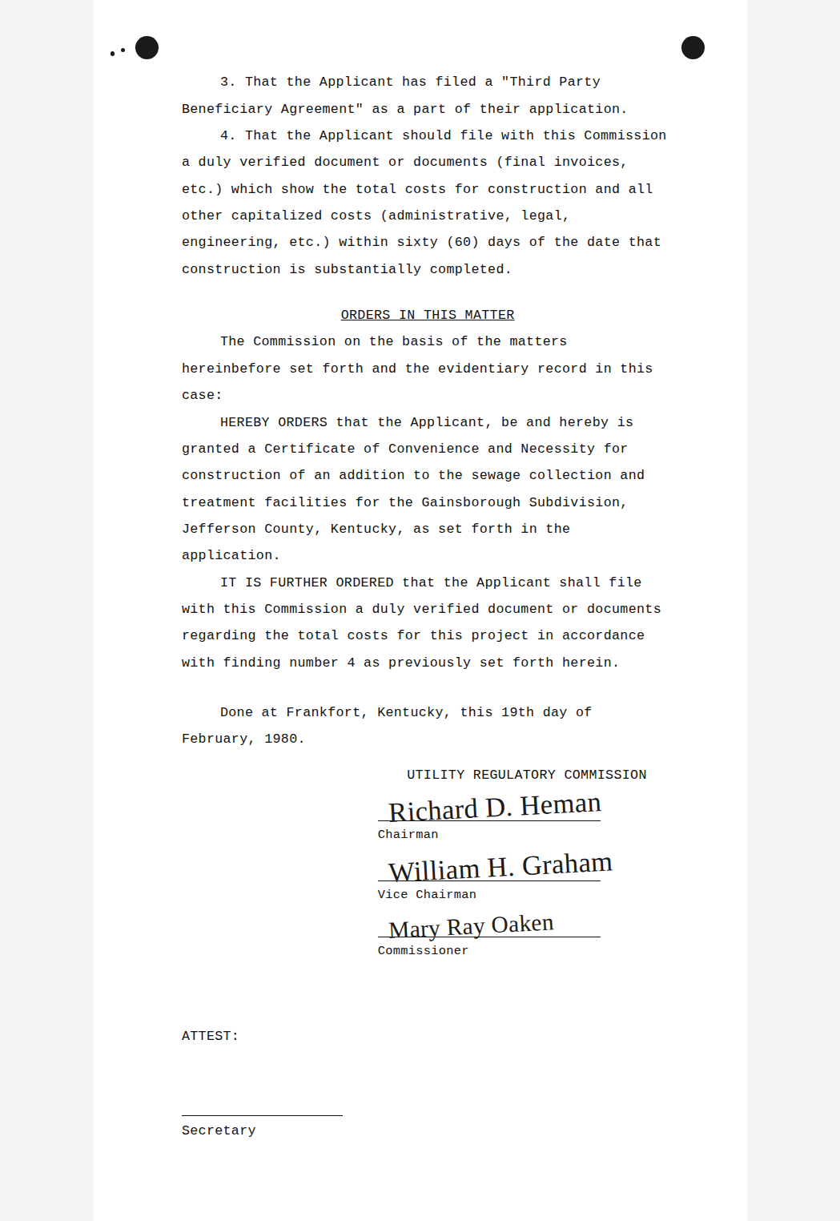3. That the Applicant has filed a "Third Party Beneficiary Agreement" as a part of their application.
4. That the Applicant should file with this Commission a duly verified document or documents (final invoices, etc.) which show the total costs for construction and all other capitalized costs (administrative, legal, engineering, etc.) within sixty (60) days of the date that construction is substantially completed.
ORDERS IN THIS MATTER
The Commission on the basis of the matters hereinbefore set forth and the evidentiary record in this case:
HEREBY ORDERS that the Applicant, be and hereby is granted a Certificate of Convenience and Necessity for construction of an addition to the sewage collection and treatment facilities for the Gainsborough Subdivision, Jefferson County, Kentucky, as set forth in the application.
IT IS FURTHER ORDERED that the Applicant shall file with this Commission a duly verified document or documents regarding the total costs for this project in accordance with finding number 4 as previously set forth herein.
Done at Frankfort, Kentucky, this 19th day of February, 1980.
UTILITY REGULATORY COMMISSION
Richard D. Heman
Chairman
William H. Graham
Vice Chairman
Mary Ray Oaken
Commissioner
ATTEST:
Secretary